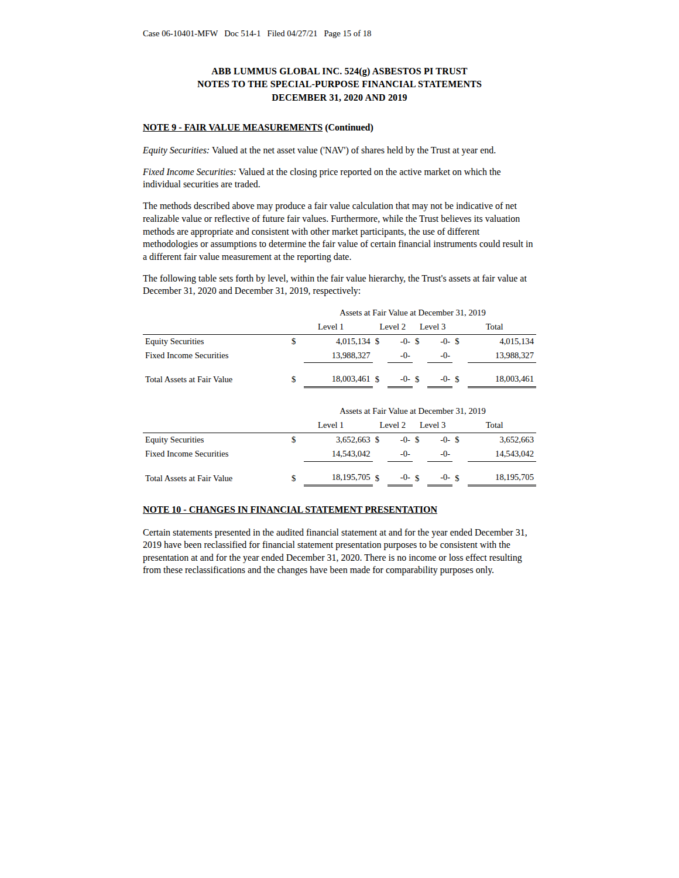Case 06-10401-MFW Doc 514-1 Filed 04/27/21 Page 15 of 18
ABB LUMMUS GLOBAL INC. 524(g) ASBESTOS PI TRUST
NOTES TO THE SPECIAL-PURPOSE FINANCIAL STATEMENTS
DECEMBER 31, 2020 AND 2019
NOTE 9 - FAIR VALUE MEASUREMENTS (Continued)
Equity Securities: Valued at the net asset value ('NAV') of shares held by the Trust at year end.
Fixed Income Securities: Valued at the closing price reported on the active market on which the individual securities are traded.
The methods described above may produce a fair value calculation that may not be indicative of net realizable value or reflective of future fair values. Furthermore, while the Trust believes its valuation methods are appropriate and consistent with other market participants, the use of different methodologies or assumptions to determine the fair value of certain financial instruments could result in a different fair value measurement at the reporting date.
The following table sets forth by level, within the fair value hierarchy, the Trust's assets at fair value at December 31, 2020 and December 31, 2019, respectively:
| | Assets at Fair Value at December 31, 2019 |
| --- | --- |
| | Level 1 | Level 2 | Level 3 | Total |
| Equity Securities | $ | 4,015,134 | $ | -0- | $ | -0- | $ | 4,015,134 |
| Fixed Income Securities | | 13,988,327 | | -0- | | -0- | | 13,988,327 |
| Total Assets at Fair Value | $ | 18,003,461 | $ | -0- | $ | -0- | $ | 18,003,461 |
| | Assets at Fair Value at December 31, 2019 |
| --- | --- |
| | Level 1 | Level 2 | Level 3 | Total |
| Equity Securities | $ | 3,652,663 | $ | -0- | $ | -0- | $ | 3,652,663 |
| Fixed Income Securities | | 14,543,042 | | -0- | | -0- | | 14,543,042 |
| Total Assets at Fair Value | $ | 18,195,705 | $ | -0- | $ | -0- | $ | 18,195,705 |
NOTE 10 - CHANGES IN FINANCIAL STATEMENT PRESENTATION
Certain statements presented in the audited financial statement at and for the year ended December 31, 2019 have been reclassified for financial statement presentation purposes to be consistent with the presentation at and for the year ended December 31, 2020. There is no income or loss effect resulting from these reclassifications and the changes have been made for comparability purposes only.